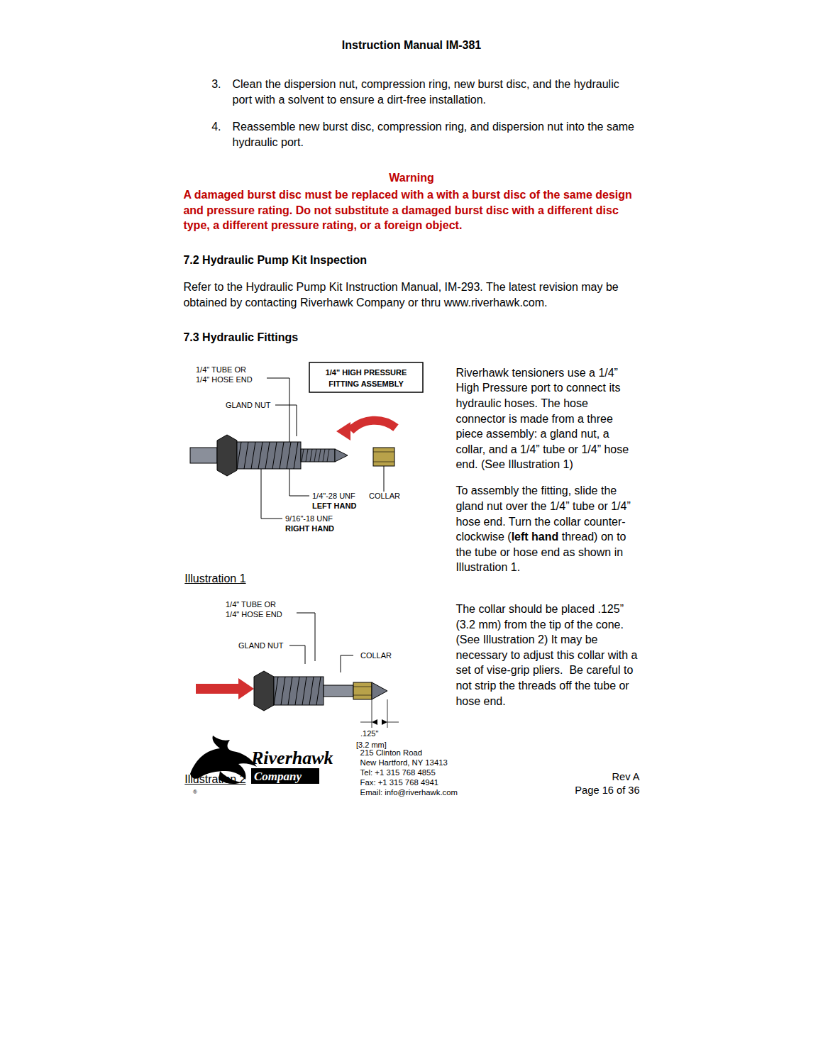Instruction Manual IM-381
Clean the dispersion nut, compression ring, new burst disc, and the hydraulic port with a solvent to ensure a dirt-free installation.
Reassemble new burst disc, compression ring, and dispersion nut into the same hydraulic port.
Warning
A damaged burst disc must be replaced with a with a burst disc of the same design and pressure rating. Do not substitute a damaged burst disc with a different disc type, a different pressure rating, or a foreign object.
7.2 Hydraulic Pump Kit Inspection
Refer to the Hydraulic Pump Kit Instruction Manual, IM-293. The latest revision may be obtained by contacting Riverhawk Company or thru www.riverhawk.com.
7.3 Hydraulic Fittings
1/4" HIGH PRESSURE FITTING ASSEMBLY 1/4" TUBE OR 1/4" HOSE END GLAND NUT 1/4"-28 UNF LEFT HAND COLLAR 9/16"-18 UNF RIGHT HAND
Illustration 1
Riverhawk tensioners use a 1/4” High Pressure port to connect its hydraulic hoses. The hose connector is made from a three piece assembly: a gland nut, a collar, and a 1/4” tube or 1/4” hose end. (See Illustration 1)
To assembly the fitting, slide the gland nut over the 1/4” tube or 1/4” hose end. Turn the collar counter-clockwise (left hand thread) on to the tube or hose end as shown in Illustration 1.
1/4" TUBE OR 1/4" HOSE END GLAND NUT COLLAR .125" [3.2 mm]
Illustration 2
The collar should be placed .125” (3.2 mm) from the tip of the cone. (See Illustration 2) It may be necessary to adjust this collar with a set of vise-grip pliers. Be careful to not strip the threads off the tube or hose end.
Riverhawk Company ®
215 Clinton Road
New Hartford, NY 13413
Tel: +1 315 768 4855
Fax: +1 315 768 4941
Email: info@riverhawk.com
Rev A
Page 16 of 36